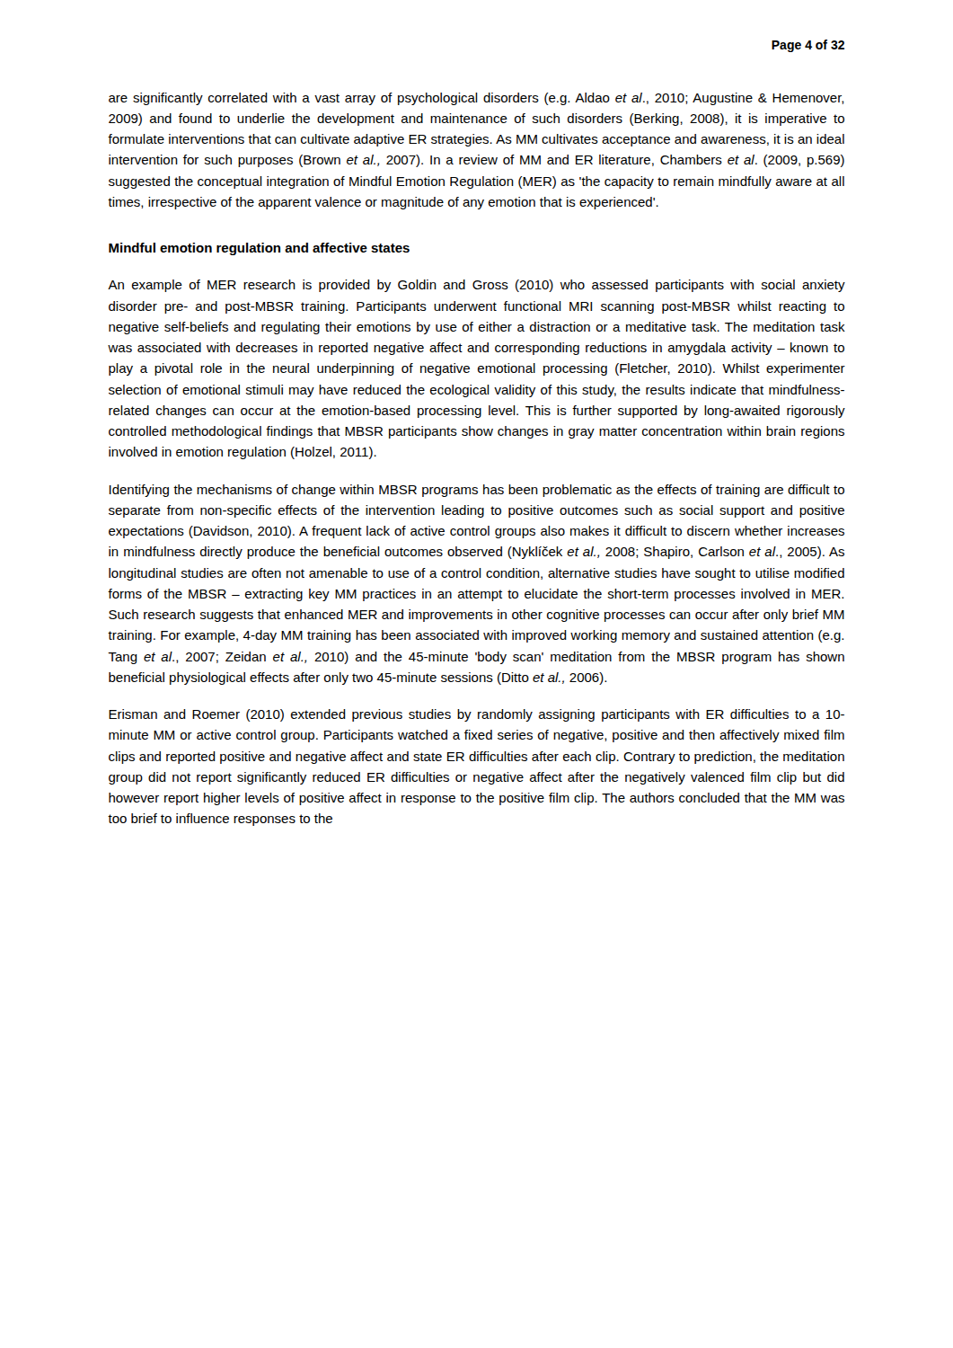Page 4 of 32
are significantly correlated with a vast array of psychological disorders (e.g. Aldao et al., 2010; Augustine & Hemenover, 2009) and found to underlie the development and maintenance of such disorders (Berking, 2008), it is imperative to formulate interventions that can cultivate adaptive ER strategies. As MM cultivates acceptance and awareness, it is an ideal intervention for such purposes (Brown et al., 2007). In a review of MM and ER literature, Chambers et al. (2009, p.569) suggested the conceptual integration of Mindful Emotion Regulation (MER) as 'the capacity to remain mindfully aware at all times, irrespective of the apparent valence or magnitude of any emotion that is experienced'.
Mindful emotion regulation and affective states
An example of MER research is provided by Goldin and Gross (2010) who assessed participants with social anxiety disorder pre- and post-MBSR training. Participants underwent functional MRI scanning post-MBSR whilst reacting to negative self-beliefs and regulating their emotions by use of either a distraction or a meditative task. The meditation task was associated with decreases in reported negative affect and corresponding reductions in amygdala activity – known to play a pivotal role in the neural underpinning of negative emotional processing (Fletcher, 2010). Whilst experimenter selection of emotional stimuli may have reduced the ecological validity of this study, the results indicate that mindfulness-related changes can occur at the emotion-based processing level. This is further supported by long-awaited rigorously controlled methodological findings that MBSR participants show changes in gray matter concentration within brain regions involved in emotion regulation (Holzel, 2011).
Identifying the mechanisms of change within MBSR programs has been problematic as the effects of training are difficult to separate from non-specific effects of the intervention leading to positive outcomes such as social support and positive expectations (Davidson, 2010). A frequent lack of active control groups also makes it difficult to discern whether increases in mindfulness directly produce the beneficial outcomes observed (Nyklíček et al., 2008; Shapiro, Carlson et al., 2005). As longitudinal studies are often not amenable to use of a control condition, alternative studies have sought to utilise modified forms of the MBSR – extracting key MM practices in an attempt to elucidate the short-term processes involved in MER. Such research suggests that enhanced MER and improvements in other cognitive processes can occur after only brief MM training. For example, 4-day MM training has been associated with improved working memory and sustained attention (e.g. Tang et al., 2007; Zeidan et al., 2010) and the 45-minute 'body scan' meditation from the MBSR program has shown beneficial physiological effects after only two 45-minute sessions (Ditto et al., 2006).
Erisman and Roemer (2010) extended previous studies by randomly assigning participants with ER difficulties to a 10-minute MM or active control group. Participants watched a fixed series of negative, positive and then affectively mixed film clips and reported positive and negative affect and state ER difficulties after each clip. Contrary to prediction, the meditation group did not report significantly reduced ER difficulties or negative affect after the negatively valenced film clip but did however report higher levels of positive affect in response to the positive film clip. The authors concluded that the MM was too brief to influence responses to the